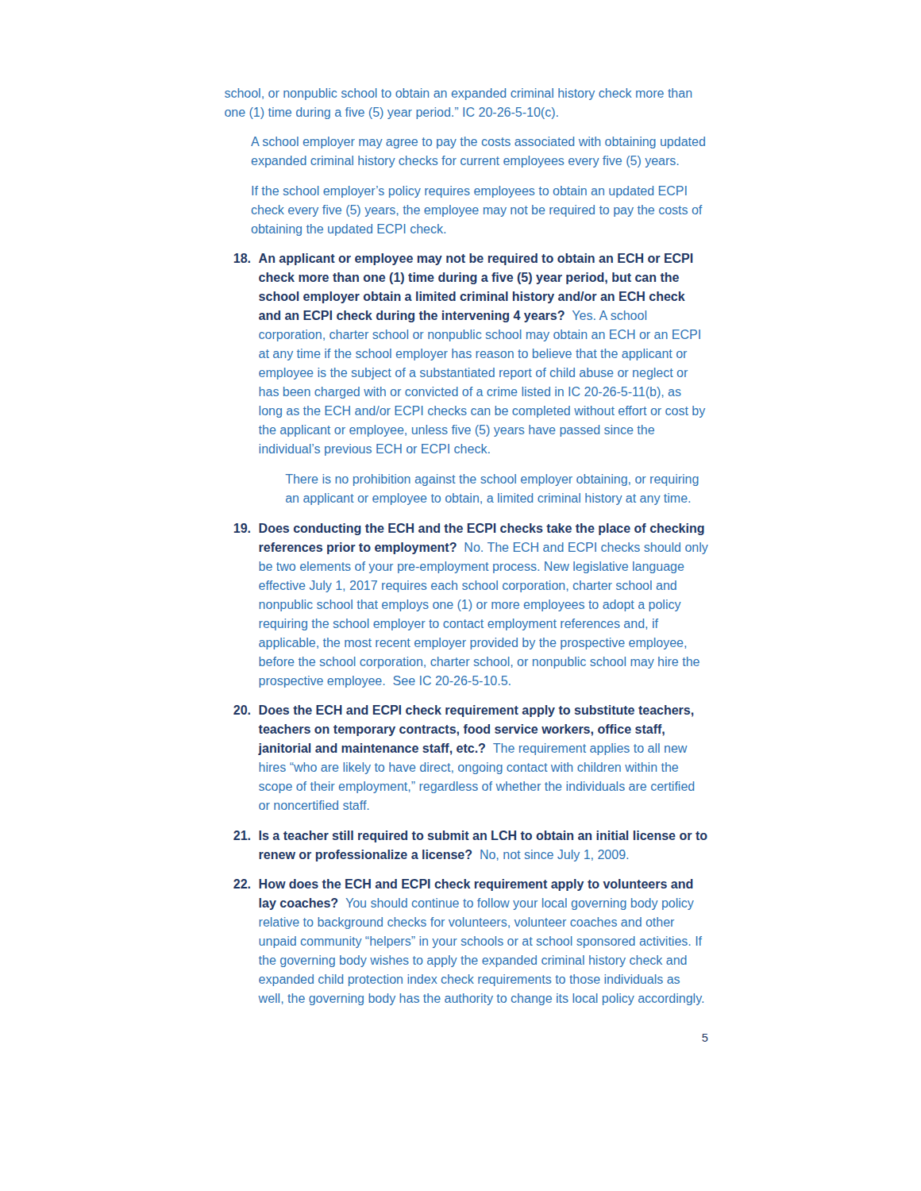school, or nonpublic school to obtain an expanded criminal history check more than one (1) time during a five (5) year period.” IC 20-26-5-10(c).
A school employer may agree to pay the costs associated with obtaining updated expanded criminal history checks for current employees every five (5) years.
If the school employer’s policy requires employees to obtain an updated ECPI check every five (5) years, the employee may not be required to pay the costs of obtaining the updated ECPI check.
18. An applicant or employee may not be required to obtain an ECH or ECPI check more than one (1) time during a five (5) year period, but can the school employer obtain a limited criminal history and/or an ECH check and an ECPI check during the intervening 4 years? Yes. A school corporation, charter school or nonpublic school may obtain an ECH or an ECPI at any time if the school employer has reason to believe that the applicant or employee is the subject of a substantiated report of child abuse or neglect or has been charged with or convicted of a crime listed in IC 20-26-5-11(b), as long as the ECH and/or ECPI checks can be completed without effort or cost by the applicant or employee, unless five (5) years have passed since the individual’s previous ECH or ECPI check.
There is no prohibition against the school employer obtaining, or requiring an applicant or employee to obtain, a limited criminal history at any time.
19. Does conducting the ECH and the ECPI checks take the place of checking references prior to employment? No. The ECH and ECPI checks should only be two elements of your pre-employment process. New legislative language effective July 1, 2017 requires each school corporation, charter school and nonpublic school that employs one (1) or more employees to adopt a policy requiring the school employer to contact employment references and, if applicable, the most recent employer provided by the prospective employee, before the school corporation, charter school, or nonpublic school may hire the prospective employee. See IC 20-26-5-10.5.
20. Does the ECH and ECPI check requirement apply to substitute teachers, teachers on temporary contracts, food service workers, office staff, janitorial and maintenance staff, etc.? The requirement applies to all new hires “who are likely to have direct, ongoing contact with children within the scope of their employment,” regardless of whether the individuals are certified or noncertified staff.
21. Is a teacher still required to submit an LCH to obtain an initial license or to renew or professionalize a license? No, not since July 1, 2009.
22. How does the ECH and ECPI check requirement apply to volunteers and lay coaches? You should continue to follow your local governing body policy relative to background checks for volunteers, volunteer coaches and other unpaid community “helpers” in your schools or at school sponsored activities. If the governing body wishes to apply the expanded criminal history check and expanded child protection index check requirements to those individuals as well, the governing body has the authority to change its local policy accordingly.
5